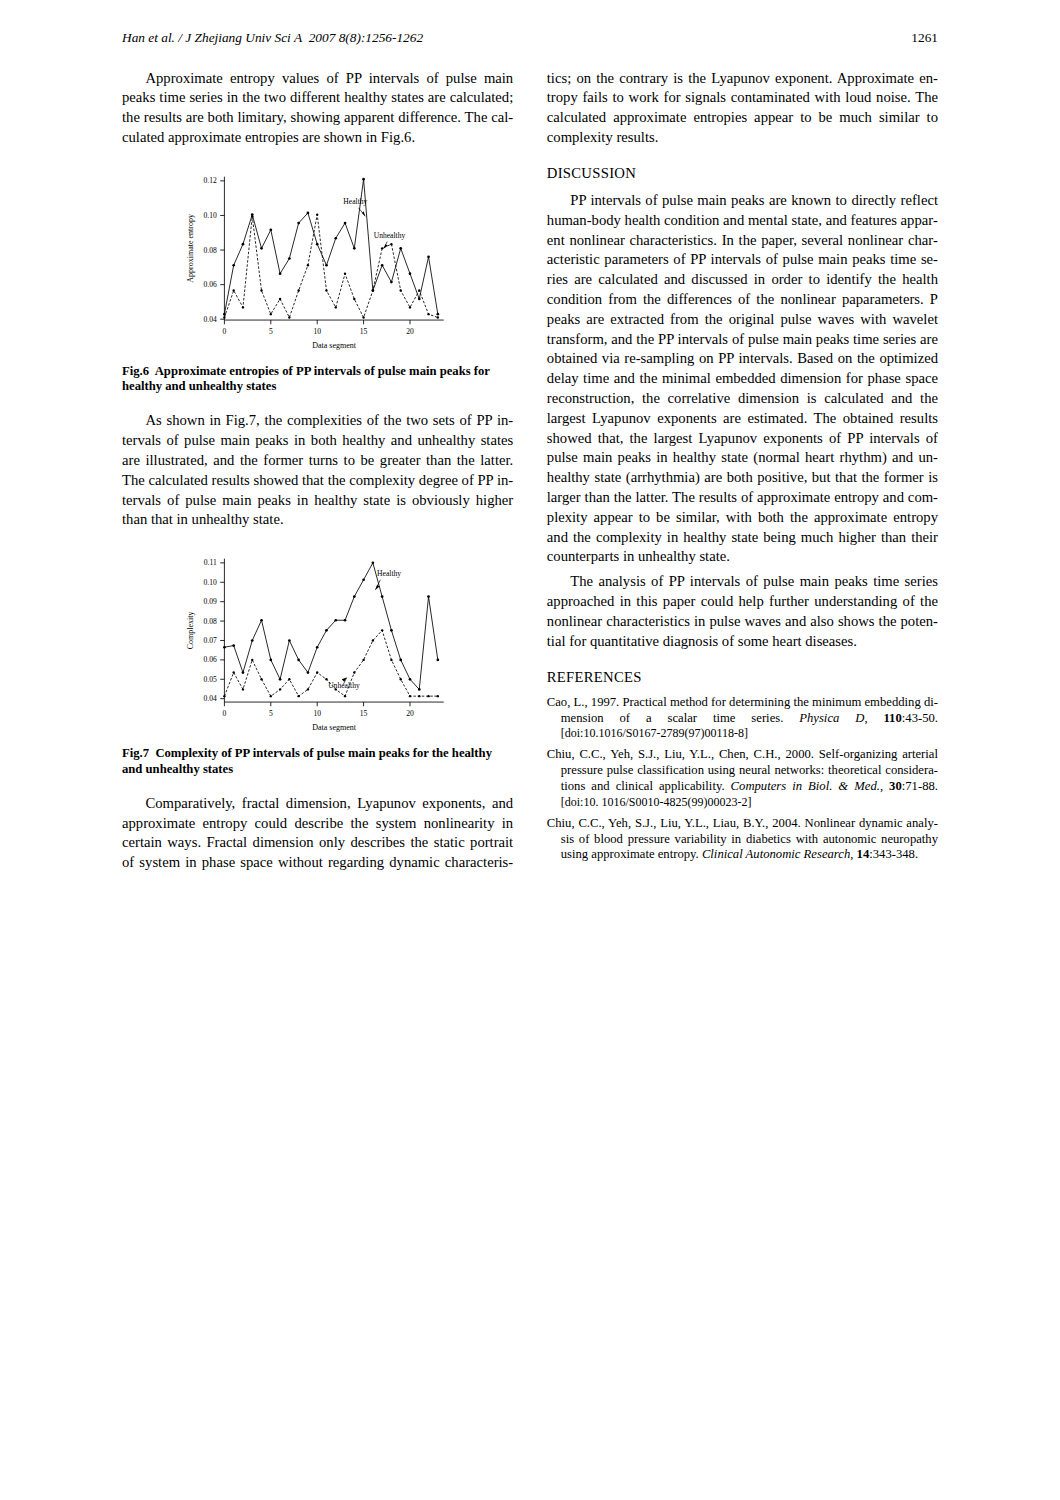Han et al. / J Zhejiang Univ Sci A 2007 8(8):1256-1262 1261
Approximate entropy values of PP intervals of pulse main peaks time series in the two different healthy states are calculated; the results are both limitary, showing apparent difference. The calculated approximate entropies are shown in Fig.6.
0.12 0.10 0.08 0.06 0.04 0 5 10 15 20 Data segment Approximate entropy Healthy Unhealthy
Fig.6 Approximate entropies of PP intervals of pulse main peaks for healthy and unhealthy states
As shown in Fig.7, the complexities of the two sets of PP intervals of pulse main peaks in both healthy and unhealthy states are illustrated, and the former turns to be greater than the latter. The calculated results showed that the complexity degree of PP intervals of pulse main peaks in healthy state is obviously higher than that in unhealthy state.
0.11 0.10 0.09 0.08 0.07 0.06 0.05 0.04 0 5 10 15 20 Data segment Complexity Healthy Unhealthy
Fig.7 Complexity of PP intervals of pulse main peaks for the healthy and unhealthy states
Comparatively, fractal dimension, Lyapunov exponents, and approximate entropy could describe the system nonlinearity in certain ways. Fractal dimension only describes the static portrait of system in phase space without regarding dynamic characteristics; on the contrary is the Lyapunov exponent. Approximate entropy fails to work for signals contaminated with loud noise. The calculated approximate entropies appear to be much similar to complexity results.
Discussion
PP intervals of pulse main peaks are known to directly reflect human-body health condition and mental state, and features apparent nonlinear characteristics. In the paper, several nonlinear characteristic parameters of PP intervals of pulse main peaks time series are calculated and discussed in order to identify the health condition from the differences of the nonlinear paparameters. P peaks are extracted from the original pulse waves with wavelet transform, and the PP intervals of pulse main peaks time series are obtained via re-sampling on PP intervals. Based on the optimized delay time and the minimal embedded dimension for phase space reconstruction, the correlative dimension is calculated and the largest Lyapunov exponents are estimated. The obtained results showed that, the largest Lyapunov exponents of PP intervals of pulse main peaks in healthy state (normal heart rhythm) and unhealthy state (arrhythmia) are both positive, but that the former is larger than the latter. The results of approximate entropy and complexity appear to be similar, with both the approximate entropy and the complexity in healthy state being much higher than their counterparts in unhealthy state.
The analysis of PP intervals of pulse main peaks time series approached in this paper could help further understanding of the nonlinear characteristics in pulse waves and also shows the potential for quantitative diagnosis of some heart diseases.
References
Cao, L., 1997. Practical method for determining the minimum embedding dimension of a scalar time series. Physica D, 110:43-50. [doi:10.1016/S0167-2789(97)00118-8]
Chiu, C.C., Yeh, S.J., Liu, Y.L., Chen, C.H., 2000. Self-organizing arterial pressure pulse classification using neural networks: theoretical considerations and clinical applicability. Computers in Biol. & Med., 30:71-88. [doi:10. 1016/S0010-4825(99)00023-2]
Chiu, C.C., Yeh, S.J., Liu, Y.L., Liau, B.Y., 2004. Nonlinear dynamic analysis of blood pressure variability in diabetics with autonomic neuropathy using approximate entropy. Clinical Autonomic Research, 14:343-348.